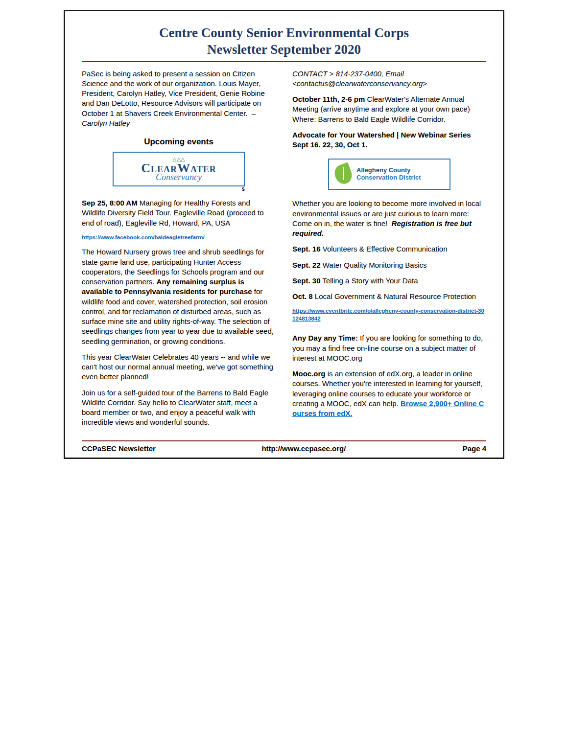Centre County Senior Environmental Corps
Newsletter September 2020
PaSec is being asked to present a session on Citizen Science and the work of our organization. Louis Mayer, President, Carolyn Hatley, Vice President, Genie Robine and Dan DeLotto, Resource Advisors will participate on October 1 at Shavers Creek Environmental Center. – Carolyn Hatley
Upcoming events
△△△ ClearWater Conservancy
s
Sep 25, 8:00 AM Managing for Healthy Forests and Wildlife Diversity Field Tour. Eagleville Road (proceed to end of road), Eagleville Rd, Howard, PA, USA
https://www.facebook.com/baldeagletreefarm/
The Howard Nursery grows tree and shrub seedlings for state game land use, participating Hunter Access cooperators, the Seedlings for Schools program and our conservation partners. Any remaining surplus is available to Pennsylvania residents for purchase for wildlife food and cover, watershed protection, soil erosion control, and for reclamation of disturbed areas, such as surface mine site and utility rights-of-way. The selection of seedlings changes from year to year due to available seed, seedling germination, or growing conditions.
This year ClearWater Celebrates 40 years -- and while we can't host our normal annual meeting, we've got something even better planned!
Join us for a self-guided tour of the Barrens to Bald Eagle Wildlife Corridor. Say hello to ClearWater staff, meet a board member or two, and enjoy a peaceful walk with incredible views and wonderful sounds.
CONTACT > 814-237-0400, Email <contactus@clearwaterconservancy.org>
October 11th, 2-6 pm ClearWater's Alternate Annual Meeting (arrive anytime and explore at your own pace) Where: Barrens to Bald Eagle Wildlife Corridor.
Advocate for Your Watershed | New Webinar Series Sept 16. 22, 30, Oct 1.
Allegheny County Conservation District
Whether you are looking to become more involved in local environmental issues or are just curious to learn more: Come on in, the water is fine! Registration is free but required.
Sept. 16 Volunteers & Effective Communication
Sept. 22 Water Quality Monitoring Basics
Sept. 30 Telling a Story with Your Data
Oct. 8 Local Government & Natural Resource Protection
https://www.eventbrite.com/o/allegheny-county-conservation-district-30124813842
Any Day any Time: If you are looking for something to do, you may a find free on-line course on a subject matter of interest at MOOC.org
Mooc.org is an extension of edX.org, a leader in online courses. Whether you're interested in learning for yourself, leveraging online courses to educate your workforce or creating a MOOC, edX can help. Browse 2,900+ Online Courses from edX.
CCPaSEC Newsletter
http://www.ccpasec.org/
Page 4